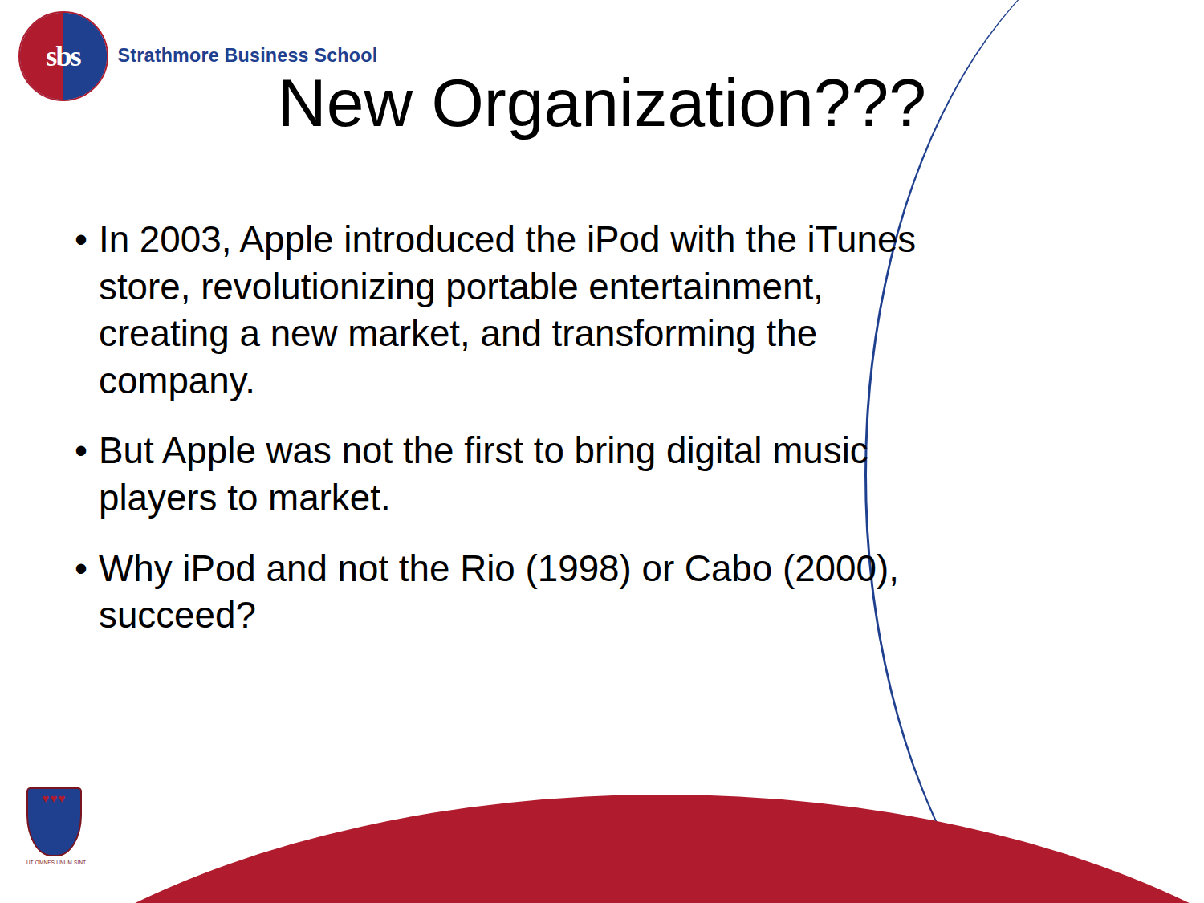sbs
Strathmore Business School
New Organization???
In 2003, Apple introduced the iPod with the iTunes store, revolutionizing portable entertainment, creating a new market, and transforming the company.
But Apple was not the first to bring digital music players to market.
Why iPod and not the Rio (1998) or Cabo (2000), succeed?
♥♥♥
UT OMNES UNUM SINT